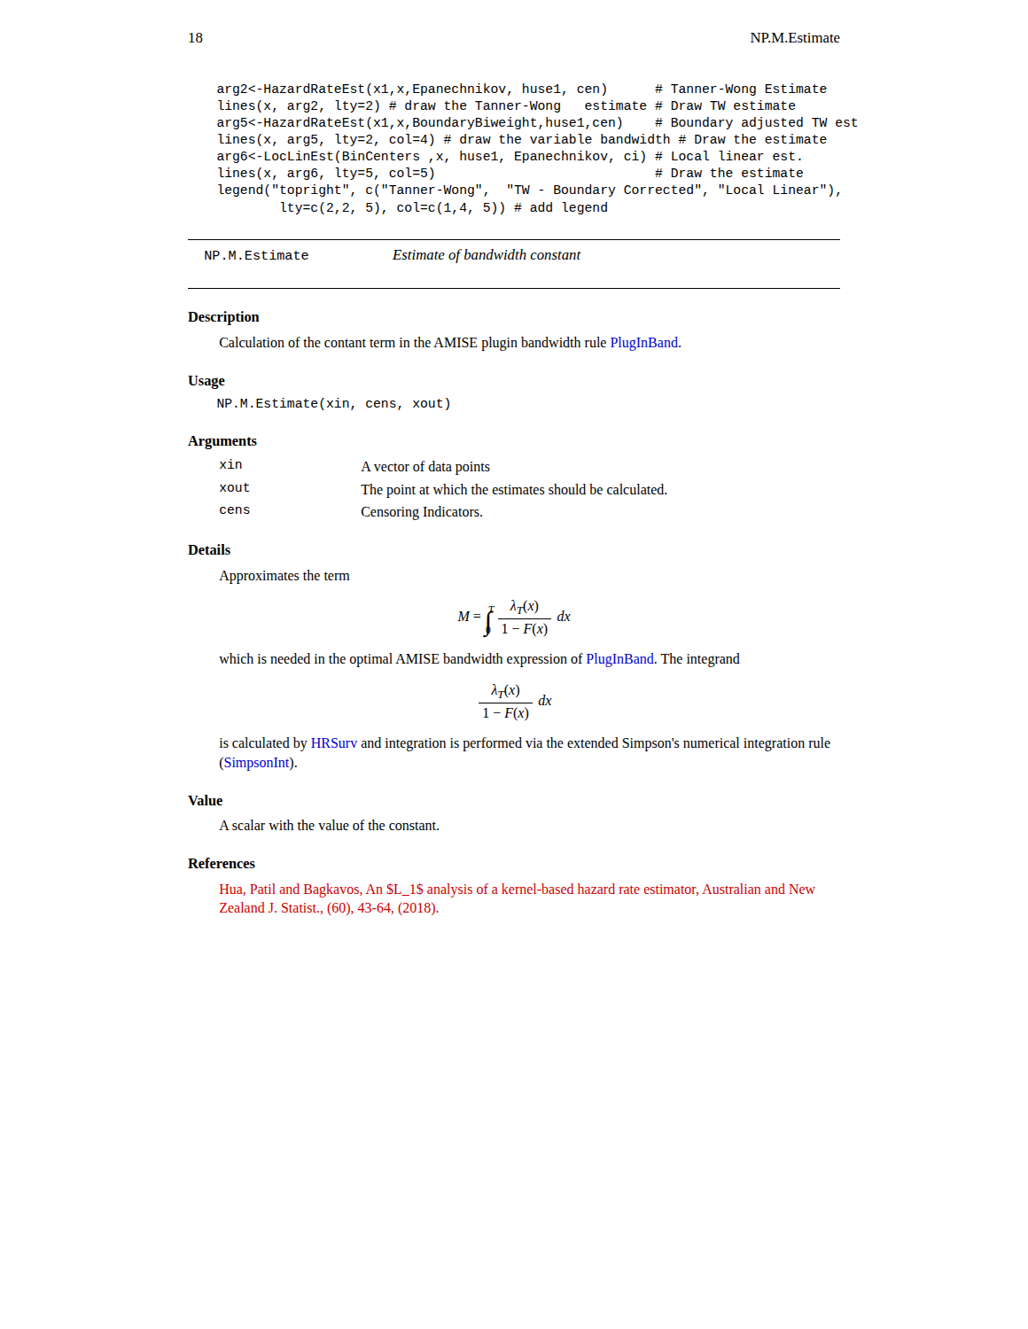18 NP.M.Estimate
arg2<-HazardRateEst(x1,x,Epanechnikov, huse1, cen)      # Tanner-Wong Estimate
lines(x, arg2, lty=2) # draw the Tanner-Wong   estimate # Draw TW estimate
arg5<-HazardRateEst(x1,x,BoundaryBiweight,huse1,cen)    # Boundary adjusted TW est
lines(x, arg5, lty=2, col=4) # draw the variable bandwidth # Draw the estimate
arg6<-LocLinEst(BinCenters ,x, huse1, Epanechnikov, ci) # Local linear est.
lines(x, arg6, lty=5, col=5)                            # Draw the estimate
legend("topright", c("Tanner-Wong",  "TW - Boundary Corrected", "Local Linear"),
        lty=c(2,2, 5), col=c(1,4, 5)) # add legend
NP.M.Estimate Estimate of bandwidth constant
Description
Calculation of the contant term in the AMISE plugin bandwidth rule PlugInBand.
Usage
NP.M.Estimate(xin, cens, xout)
Arguments
xin
A vector of data points
xout
The point at which the estimates should be calculated.
cens
Censoring Indicators.
Details
Approximates the term
M = ∫T 0 λT(x) 1 − F(x) dx
which is needed in the optimal AMISE bandwidth expression of PlugInBand. The integrand
λT(x) 1 − F(x) dx
is calculated by HRSurv and integration is performed via the extended Simpson's numerical integration rule (SimpsonInt).
Value
A scalar with the value of the constant.
References
Hua, Patil and Bagkavos, An $L_1$ analysis of a kernel-based hazard rate estimator, Australian and New Zealand J. Statist., (60), 43-64, (2018).